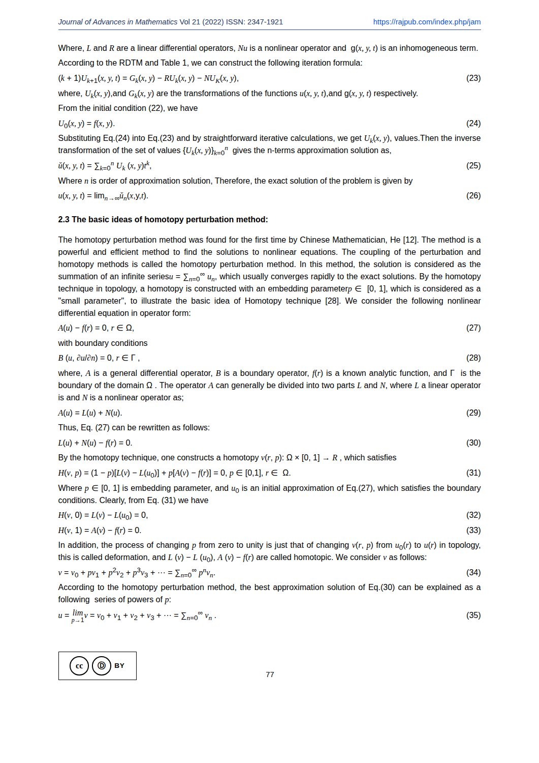Journal of Advances in Mathematics Vol 21 (2022) ISSN: 2347-1921
https://rajpub.com/index.php/jam
Where, L and R are a linear differential operators, Nu is a nonlinear operator and g(x, y, t) is an inhomogeneous term.
According to the RDTM and Table 1, we can construct the following iteration formula:
(k + 1)Uk+1(x, y, t) = Gk(x, y) − RUk(x, y) − NUK(x, y),
(23)
where, Uk(x, y),and Gk(x, y) are the transformations of the functions u(x, y, t),and g(x, y, t) respectively.
From the initial condition (22), we have
U0(x, y) = f(x, y).
(24)
Substituting Eq.(24) into Eq.(23) and by straightforward iterative calculations, we get Uk(x, y), values.Then the inverse transformation of the set of values {Uk(x, y)}k=0n gives the n-terms approximation solution as,
ŭ(x, y, t) = ∑k=0n Uk (x, y)tk,
(25)
Where n is order of approximation solution, Therefore, the exact solution of the problem is given by
u(x, y, t) = limn→∞ŭn(x,y,t).
(26)
2.3 The basic ideas of homotopy perturbation method:
The homotopy perturbation method was found for the first time by Chinese Mathematician, He [12]. The method is a powerful and efficient method to find the solutions to nonlinear equations. The coupling of the perturbation and homotopy methods is called the homotopy perturbation method. In this method, the solution is considered as the summation of an infinite seriesu = ∑n=0∞ un, which usually converges rapidly to the exact solutions. By the homotopy technique in topology, a homotopy is constructed with an embedding parameterp ∈ [0, 1], which is considered as a "small parameter", to illustrate the basic idea of Homotopy technique [28]. We consider the following nonlinear differential equation in operator form:
A(u) − f(r) = 0, r ∈ Ω,
(27)
with boundary conditions
B (u, ∂u/∂n) = 0, r ∈ Γ ,
(28)
where, A is a general differential operator, B is a boundary operator, f(r) is a known analytic function, and Γ is the boundary of the domain Ω . The operator A can generally be divided into two parts L and N, where L a linear operator is and N is a nonlinear operator as;
A(u) = L(u) + N(u).
(29)
Thus, Eq. (27) can be rewritten as follows:
L(u) + N(u) − f(r) = 0.
(30)
By the homotopy technique, one constructs a homotopy v(r, p): Ω × [0, 1] → R , which satisfies
H(v, p) = (1 − p)[L(v) − L(u0)] + p[A(v) − f(r)] = 0, p ∈ [0,1], r ∈ Ω.
(31)
Where p ∈ [0, 1] is embedding parameter, and u0 is an initial approximation of Eq.(27), which satisfies the boundary conditions. Clearly, from Eq. (31) we have
H(v, 0) = L(v) − L(u0) = 0,
(32)
H(v, 1) = A(v) − f(r) = 0.
(33)
In addition, the process of changing p from zero to unity is just that of changing v(r, p) from u0(r) to u(r) in topology, this is called deformation, and L (v) − L (u0), A (v) − f(r) are called homotopic. We consider v as follows:
v = v0 + pv1 + p2v2 + p3v3 + ··· = ∑n=0∞ pnvn.
(34)
According to the homotopy perturbation method, the best approximation solution of Eq.(30) can be explained as a following series of powers of p:
u = lim p→1 v = v0 + v1 + v2 + v3 + ··· = ∑n=0∞ vn .
(35)
cc
Ⓓ
BY
77